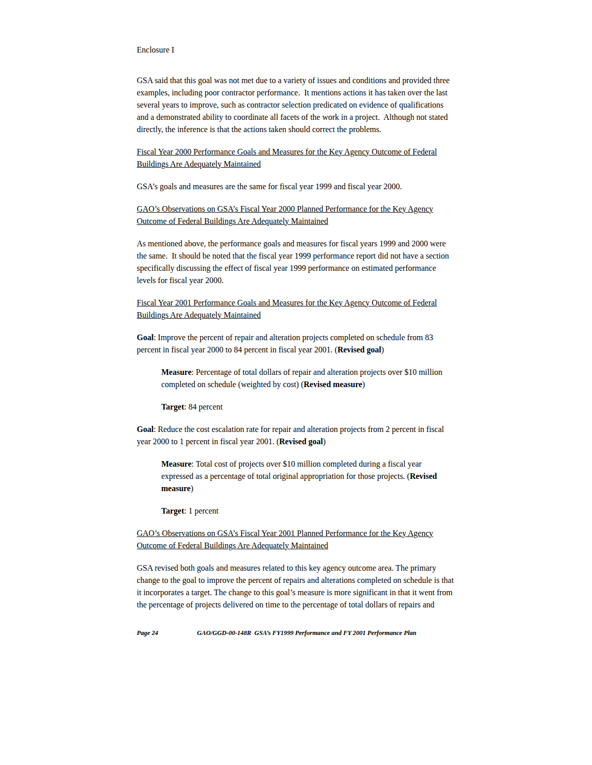Enclosure I
GSA said that this goal was not met due to a variety of issues and conditions and provided three examples, including poor contractor performance. It mentions actions it has taken over the last several years to improve, such as contractor selection predicated on evidence of qualifications and a demonstrated ability to coordinate all facets of the work in a project. Although not stated directly, the inference is that the actions taken should correct the problems.
Fiscal Year 2000 Performance Goals and Measures for the Key Agency Outcome of Federal Buildings Are Adequately Maintained
GSA’s goals and measures are the same for fiscal year 1999 and fiscal year 2000.
GAO’s Observations on GSA’s Fiscal Year 2000 Planned Performance for the Key Agency Outcome of Federal Buildings Are Adequately Maintained
As mentioned above, the performance goals and measures for fiscal years 1999 and 2000 were the same. It should be noted that the fiscal year 1999 performance report did not have a section specifically discussing the effect of fiscal year 1999 performance on estimated performance levels for fiscal year 2000.
Fiscal Year 2001 Performance Goals and Measures for the Key Agency Outcome of Federal Buildings Are Adequately Maintained
Goal: Improve the percent of repair and alteration projects completed on schedule from 83 percent in fiscal year 2000 to 84 percent in fiscal year 2001. (Revised goal)
Measure: Percentage of total dollars of repair and alteration projects over $10 million completed on schedule (weighted by cost) (Revised measure)
Target: 84 percent
Goal: Reduce the cost escalation rate for repair and alteration projects from 2 percent in fiscal year 2000 to 1 percent in fiscal year 2001. (Revised goal)
Measure: Total cost of projects over $10 million completed during a fiscal year expressed as a percentage of total original appropriation for those projects. (Revised measure)
Target: 1 percent
GAO’s Observations on GSA’s Fiscal Year 2001 Planned Performance for the Key Agency Outcome of Federal Buildings Are Adequately Maintained
GSA revised both goals and measures related to this key agency outcome area. The primary change to the goal to improve the percent of repairs and alterations completed on schedule is that it incorporates a target. The change to this goal’s measure is more significant in that it went from the percentage of projects delivered on time to the percentage of total dollars of repairs and
Page 24
GAO/GGD-00-148R GSA’s FY1999 Performance and FY 2001 Performance Plan